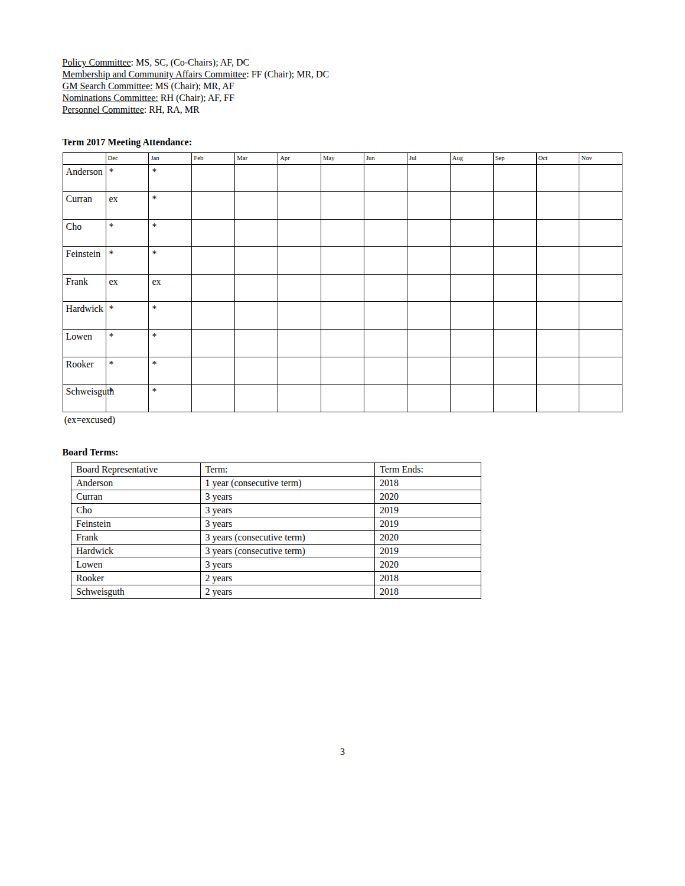Policy Committee: MS, SC, (Co-Chairs); AF, DC
Membership and Community Affairs Committee: FF (Chair); MR, DC
GM Search Committee: MS (Chair); MR, AF
Nominations Committee: RH (Chair); AF, FF
Personnel Committee: RH, RA, MR
Term 2017 Meeting Attendance:
| | Dec | Jan | Feb | Mar | Apr | May | Jun | Jul | Aug | Sep | Oct | Nov |
| --- | --- | --- | --- | --- | --- | --- | --- | --- | --- | --- | --- | --- |
| Anderson | * | * | | | | | | | | | | |
| Curran | ex | * | | | | | | | | | | |
| Cho | * | * | | | | | | | | | | |
| Feinstein | * | * | | | | | | | | | | |
| Frank | ex | ex | | | | | | | | | | |
| Hardwick | * | * | | | | | | | | | | |
| Lowen | * | * | | | | | | | | | | |
| Rooker | * | * | | | | | | | | | | |
| Schweisguth | * | * | | | | | | | | | | |
(ex=excused)
Board Terms:
| Board Representative | Term: | Term Ends: |
| Anderson | 1 year (consecutive term) | 2018 |
| Curran | 3 years | 2020 |
| Cho | 3 years | 2019 |
| Feinstein | 3 years | 2019 |
| Frank | 3 years (consecutive term) | 2020 |
| Hardwick | 3 years (consecutive term) | 2019 |
| Lowen | 3 years | 2020 |
| Rooker | 2 years | 2018 |
| Schweisguth | 2 years | 2018 |
3